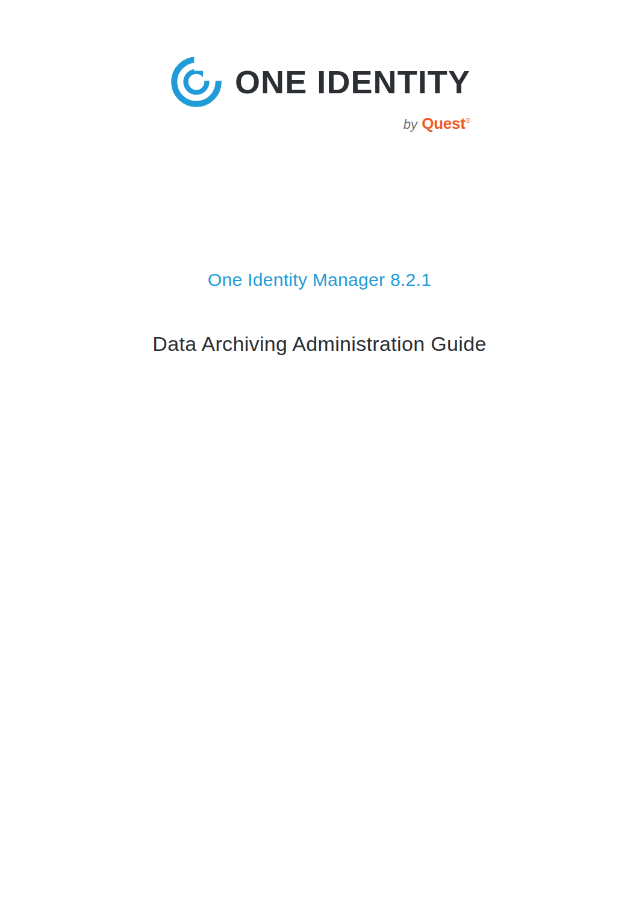ONE IDENTITY
by Quest®
One Identity Manager 8.2.1
Data Archiving Administration Guide